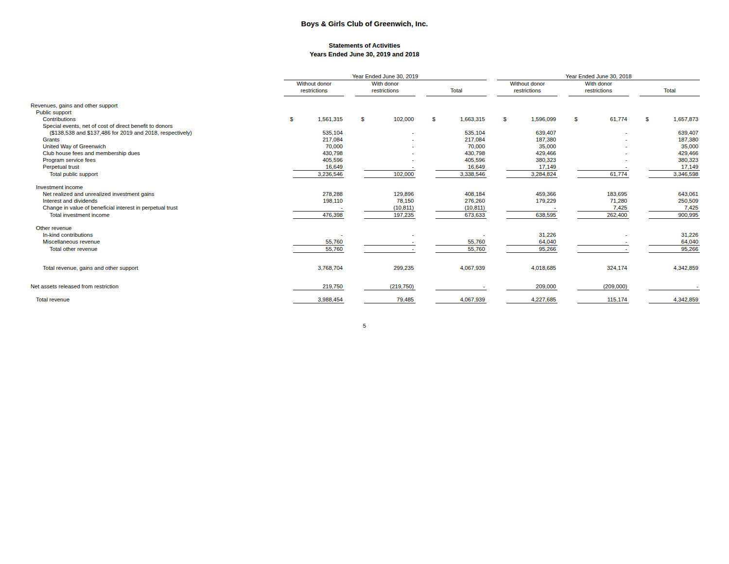Boys & Girls Club of Greenwich, Inc.
Statements of Activities
Years Ended June 30, 2019 and 2018
| | Year Ended June 30, 2019 | | Year Ended June 30, 2018 |
| | Without donor restrictions | | With donor restrictions | | Total | | Without donor restrictions | | With donor restrictions | | Total |
| Revenues, gains and other support | |
| Public support | |
| Contributions | $ | 1,561,315 | | $ | 102,000 | | $ | 1,663,315 | | $ | 1,596,099 | | $ | 61,774 | | $ | 1,657,873 |
| Special events, net of cost of direct benefit to donors | |
| ($138,538 and $137,486 for 2019 and 2018, respectively) | | 535,104 | | | - | | | 535,104 | | | 639,407 | | | - | | | 639,407 |
| Grants | | 217,084 | | | - | | | 217,084 | | | 187,380 | | | - | | | 187,380 |
| United Way of Greenwich | | 70,000 | | | - | | | 70,000 | | | 35,000 | | | - | | | 35,000 |
| Club house fees and membership dues | | 430,798 | | | - | | | 430,798 | | | 429,466 | | | - | | | 429,466 |
| Program service fees | | 405,596 | | | - | | | 405,596 | | | 380,323 | | | - | | | 380,323 |
| Perpetual trust | | 16,649 | | | - | | | 16,649 | | | 17,149 | | | - | | | 17,149 |
| Total public support | | 3,236,546 | | | 102,000 | | | 3,338,546 | | | 3,284,824 | | | 61,774 | | | 3,346,598 |
| Investment income | |
| Net realized and unrealized investment gains | | 278,288 | | | 129,896 | | | 408,184 | | | 459,366 | | | 183,695 | | | 643,061 |
| Interest and dividends | | 198,110 | | | 78,150 | | | 276,260 | | | 179,229 | | | 71,280 | | | 250,509 |
| Change in value of beneficial interest in perpetual trust | | - | | | (10,811) | | | (10,811) | | | - | | | 7,425 | | | 7,425 |
| Total investment income | | 476,398 | | | 197,235 | | | 673,633 | | | 638,595 | | | 262,400 | | | 900,995 |
| Other revenue | |
| In-kind contributions | | - | | | - | | | - | | | 31,226 | | | - | | | 31,226 |
| Miscellaneous revenue | | 55,760 | | | - | | | 55,760 | | | 64,040 | | | - | | | 64,040 |
| Total other revenue | | 55,760 | | | - | | | 55,760 | | | 95,266 | | | - | | | 95,266 |
| Total revenue, gains and other support | | 3,768,704 | | | 299,235 | | | 4,067,939 | | | 4,018,685 | | | 324,174 | | | 4,342,859 |
| Net assets released from restriction | | 219,750 | | | (219,750) | | | - | | | 209,000 | | | (209,000) | | | - |
| Total revenue | | 3,988,454 | | | 79,485 | | | 4,067,939 | | | 4,227,685 | | | 115,174 | | | 4,342,859 |
5